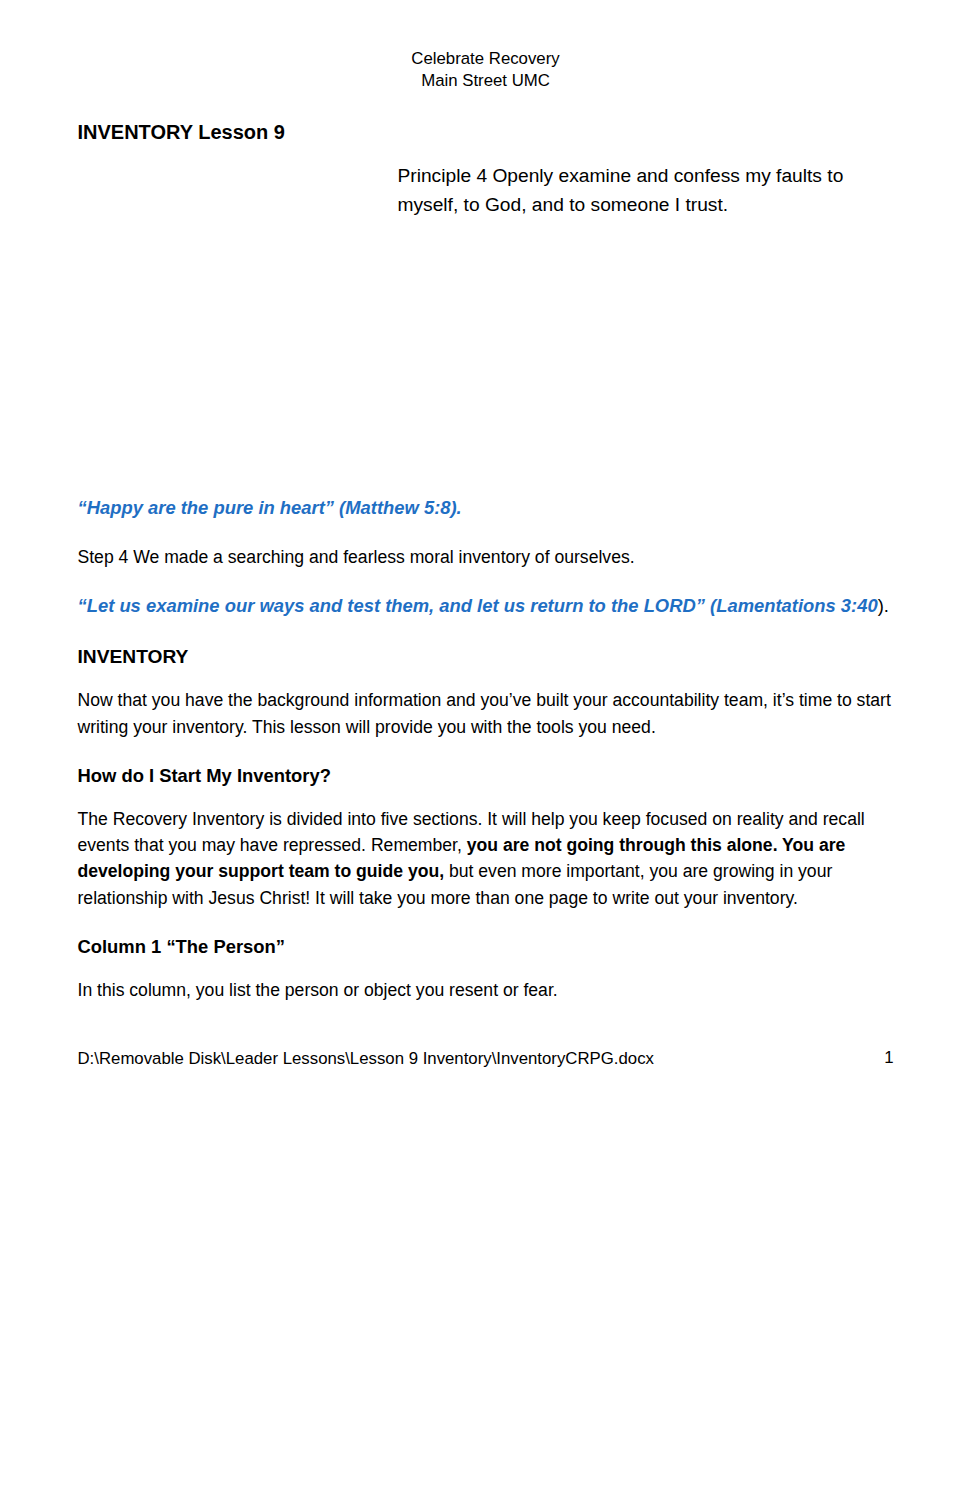Celebrate Recovery
Main Street UMC
INVENTORY Lesson 9
Principle 4 Openly examine and confess my faults to myself, to God, and to someone I trust.
“Happy are the pure in heart” (Matthew 5:8).
Step 4 We made a searching and fearless moral inventory of ourselves.
“Let us examine our ways and test them, and let us return to the LORD” (Lamentations 3:40).
INVENTORY
Now that you have the background information and you’ve built your accountability team, it’s time to start writing your inventory. This lesson will provide you with the tools you need.
How do I Start My Inventory?
The Recovery Inventory is divided into five sections. It will help you keep focused on reality and recall events that you may have repressed. Remember, you are not going through this alone. You are developing your support team to guide you, but even more important, you are growing in your relationship with Jesus Christ! It will take you more than one page to write out your inventory.
Column 1 “The Person”
In this column, you list the person or object you resent or fear.
D:\Removable Disk\Leader Lessons\Lesson 9 Inventory\InventoryCRPG.docx
1